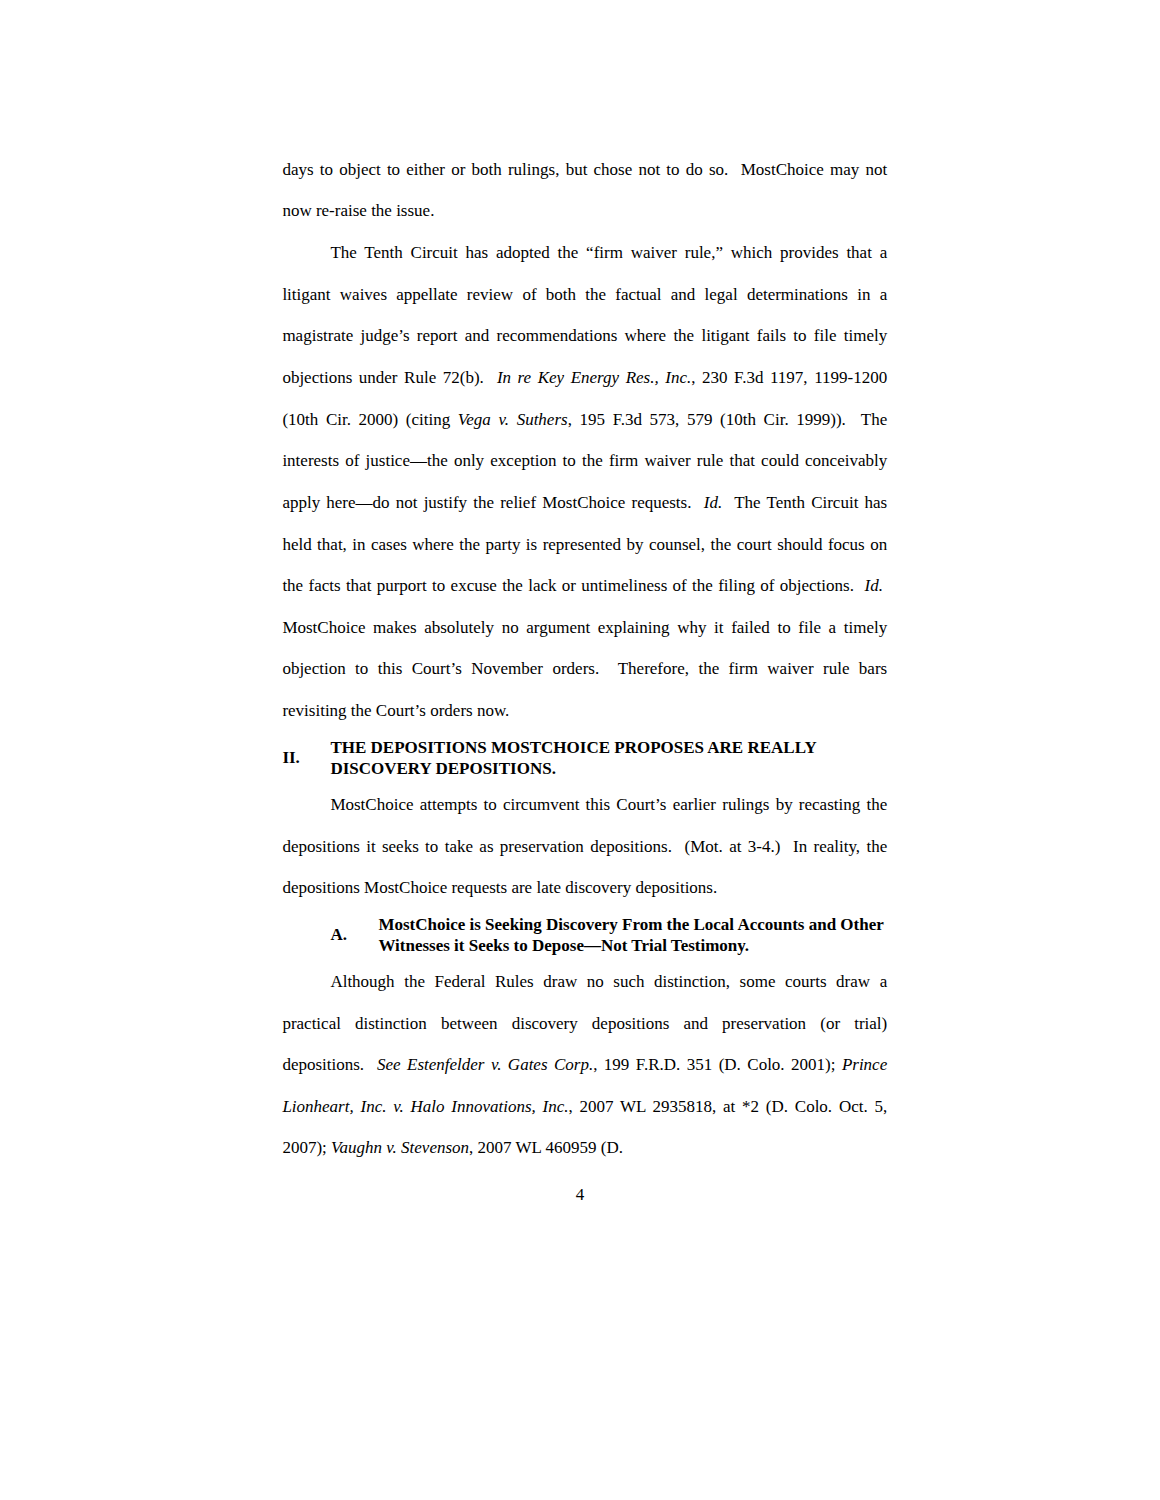days to object to either or both rulings, but chose not to do so. MostChoice may not now re-raise the issue.
The Tenth Circuit has adopted the “firm waiver rule,” which provides that a litigant waives appellate review of both the factual and legal determinations in a magistrate judge’s report and recommendations where the litigant fails to file timely objections under Rule 72(b). In re Key Energy Res., Inc., 230 F.3d 1197, 1199-1200 (10th Cir. 2000) (citing Vega v. Suthers, 195 F.3d 573, 579 (10th Cir. 1999)). The interests of justice—the only exception to the firm waiver rule that could conceivably apply here—do not justify the relief MostChoice requests. Id. The Tenth Circuit has held that, in cases where the party is represented by counsel, the court should focus on the facts that purport to excuse the lack or untimeliness of the filing of objections. Id. MostChoice makes absolutely no argument explaining why it failed to file a timely objection to this Court’s November orders. Therefore, the firm waiver rule bars revisiting the Court’s orders now.
II.
The Depositions MostChoice Proposes Are Really Discovery Depositions.
MostChoice attempts to circumvent this Court’s earlier rulings by recasting the depositions it seeks to take as preservation depositions. (Mot. at 3-4.) In reality, the depositions MostChoice requests are late discovery depositions.
A.
MostChoice is Seeking Discovery From the Local Accounts and Other Witnesses it Seeks to Depose—Not Trial Testimony.
Although the Federal Rules draw no such distinction, some courts draw a practical distinction between discovery depositions and preservation (or trial) depositions. See Estenfelder v. Gates Corp., 199 F.R.D. 351 (D. Colo. 2001); Prince Lionheart, Inc. v. Halo Innovations, Inc., 2007 WL 2935818, at *2 (D. Colo. Oct. 5, 2007); Vaughn v. Stevenson, 2007 WL 460959 (D.
4